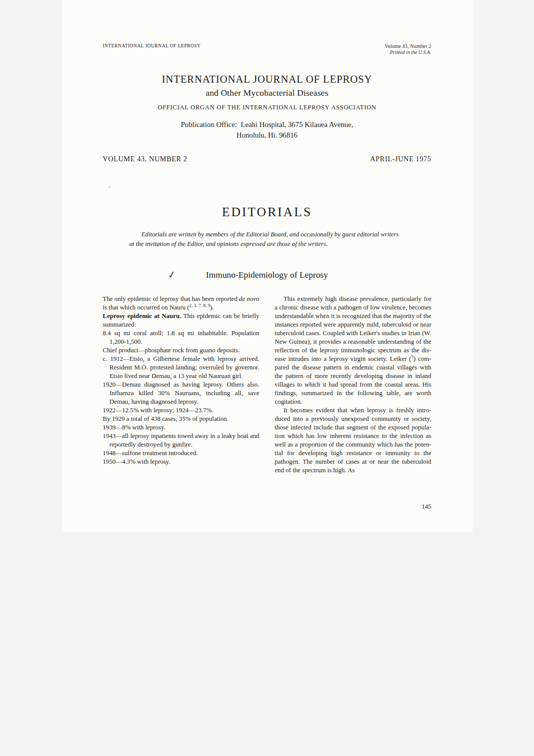International Journal Of Leprosy
Volume 43, Number 2
Printed in the U.S.A.
INTERNATIONAL JOURNAL OF LEPROSY
and Other Mycobacterial Diseases
Official Organ of the International Leprosy Association
Publication Office: Leahi Hospital, 3675 Kilauea Avenue,
Honolulu, Hi. 96816
Volume 43, Number 2
April-June 1975
·
EDITORIALS
Editorials are written by members of the Editorial Board, and occasionally by guest editorial writers at the invitation of the Editor, and opinions expressed are those of the writers.
✓Immuno-Epidemiology of Leprosy
The only epidemic of leprosy that has been reported de novo is that which occurred on Nauru (2, 3, 7, 8, 9).
Leprosy epidemic at Nauru. This epidemic can be briefly summarized:
8.4 sq mi coral atoll; 1.8 sq mi inhabitable. Population 1,200-1,500.
Chief product—phosphate rock from guano deposits.
c. 1912—Etsio, a Gilbertese female with leprosy arrived. Resident M.O. protested landing; overruled by governor. Etsio lived near Demau, a 13 year old Nauruan girl.
1920—Demau diagnosed as having leprosy. Others also. Influenza killed 30% Nauruans, including all, save Demau, having diagnosed leprosy.
1922—12.5% with leprosy; 1924—23.7%.
By 1929 a total of 438 cases, 35% of population.
1939—8% with leprosy.
1943—all leprosy inpatients towed away in a leaky boat and reportedly destroyed by gunfire.
1948—sulfone treatment introduced.
1950—4.3% with leprosy.
This extremely high disease prevalence, particularly for a chronic disease with a pathogen of low virulence, becomes understandable when it is recognized that the majority of the instances reported were apparently mild, tuberculoid or near tuberculoid cases. Coupled with Leiker's studies in Irian (W. New Guinea), it provides a reasonable understanding of the reflection of the leprosy immunologic spectrum as the disease intrudes into a leprosy virgin society. Leiker (5) compared the disease pattern in endemic coastal villages with the pattern of more recently developing disease in inland villages to which it had spread from the coastal areas. His findings, summarized in the following table, are worth cogitation.
It becomes evident that when leprosy is freshly introduced into a previously unexposed community or society, those infected include that segment of the exposed population which has low inherent resistance to the infection as well as a proportion of the community which has the potential for developing high resistance or immunity to the pathogen. The number of cases at or near the tuberculoid end of the spectrum is high. As
145